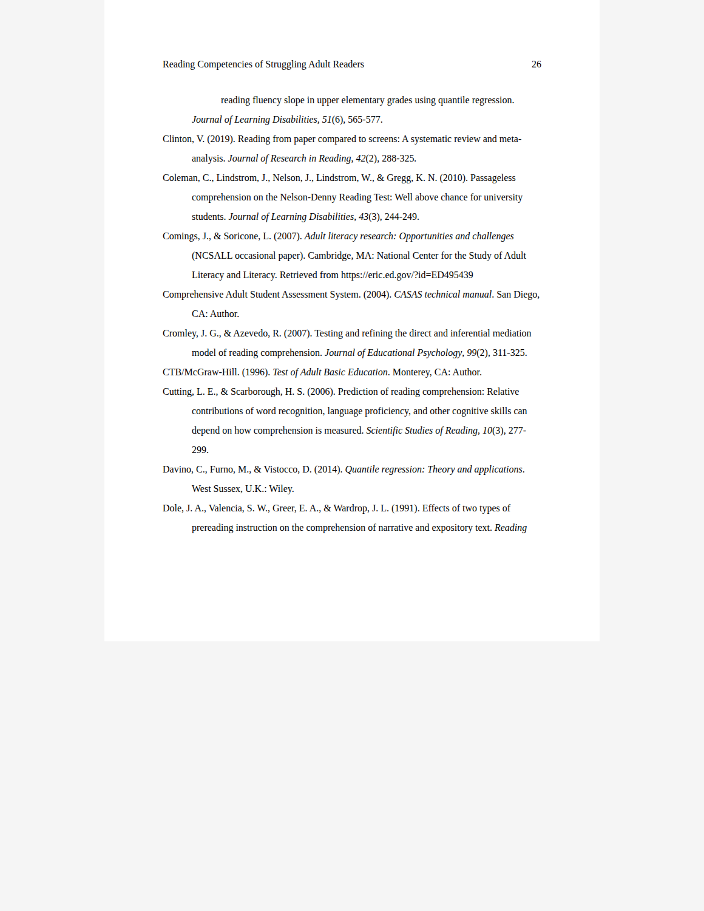Reading Competencies of Struggling Adult Readers
26
References (continued)
reading fluency slope in upper elementary grades using quantile regression. Journal of Learning Disabilities, 51(6), 565-577.
Clinton, V. (2019). Reading from paper compared to screens: A systematic review and meta-analysis. Journal of Research in Reading, 42(2), 288-325.
Coleman, C., Lindstrom, J., Nelson, J., Lindstrom, W., & Gregg, K. N. (2010). Passageless comprehension on the Nelson-Denny Reading Test: Well above chance for university students. Journal of Learning Disabilities, 43(3), 244-249.
Comings, J., & Soricone, L. (2007). Adult literacy research: Opportunities and challenges (NCSALL occasional paper). Cambridge, MA: National Center for the Study of Adult Literacy and Literacy. Retrieved from https://eric.ed.gov/?id=ED495439
Comprehensive Adult Student Assessment System. (2004). CASAS technical manual. San Diego, CA: Author.
Cromley, J. G., & Azevedo, R. (2007). Testing and refining the direct and inferential mediation model of reading comprehension. Journal of Educational Psychology, 99(2), 311-325.
CTB/McGraw-Hill. (1996). Test of Adult Basic Education. Monterey, CA: Author.
Cutting, L. E., & Scarborough, H. S. (2006). Prediction of reading comprehension: Relative contributions of word recognition, language proficiency, and other cognitive skills can depend on how comprehension is measured. Scientific Studies of Reading, 10(3), 277-299.
Davino, C., Furno, M., & Vistocco, D. (2014). Quantile regression: Theory and applications. West Sussex, U.K.: Wiley.
Dole, J. A., Valencia, S. W., Greer, E. A., & Wardrop, J. L. (1991). Effects of two types of prereading instruction on the comprehension of narrative and expository text. Reading